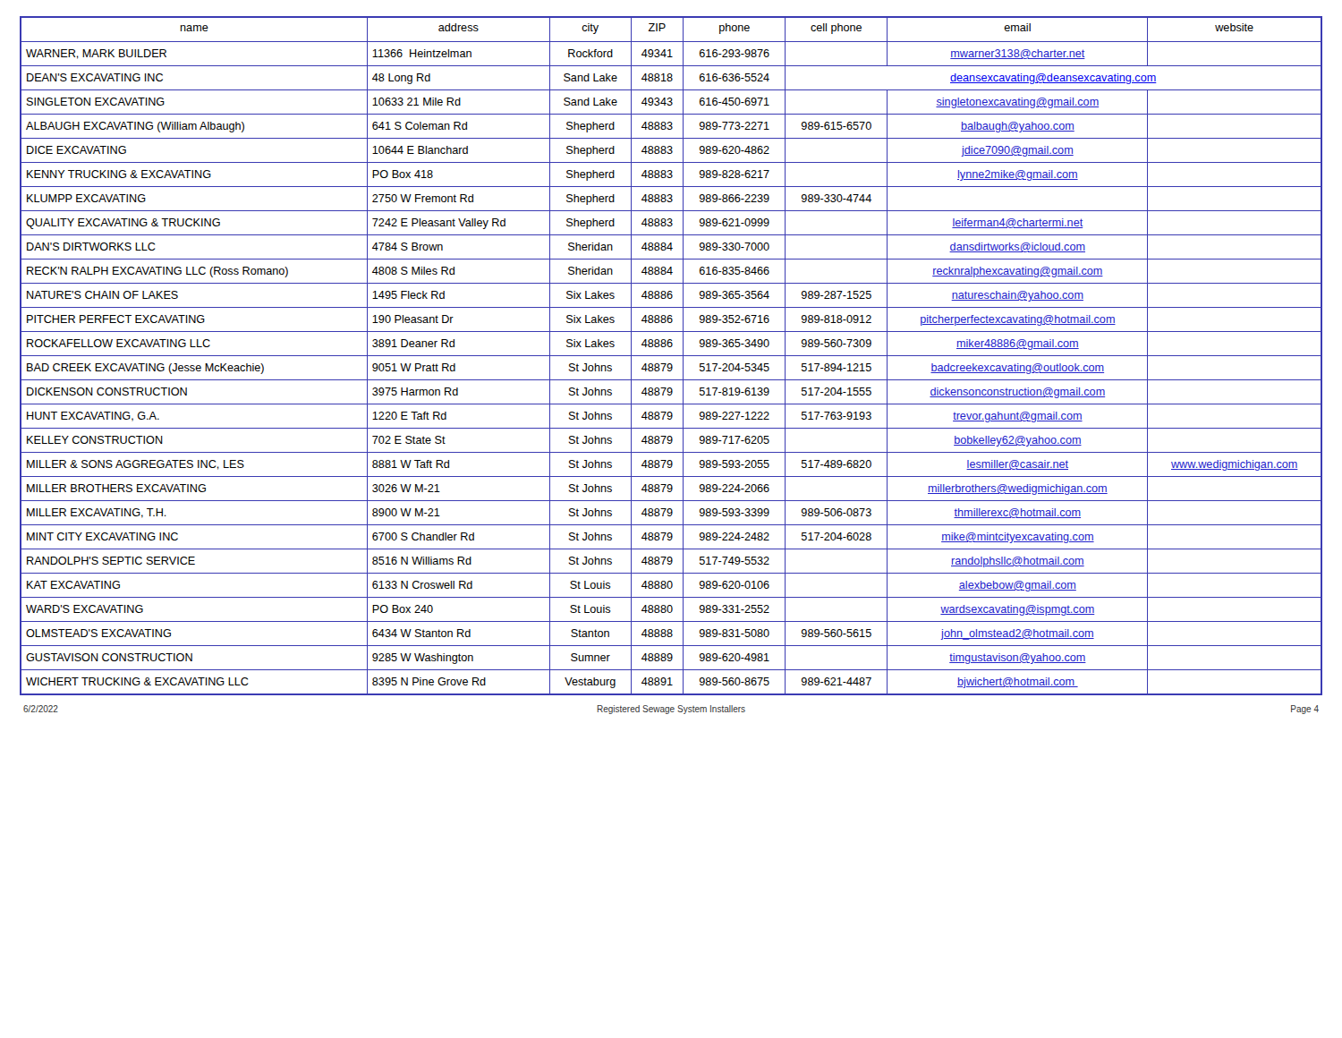| name | address | city | ZIP | phone | cell phone | email | website |
| --- | --- | --- | --- | --- | --- | --- | --- |
| WARNER, MARK BUILDER | 11366 Heintzelman | Rockford | 49341 | 616-293-9876 | | mwarner3138@charter.net | |
| DEAN'S EXCAVATING INC | 48 Long Rd | Sand Lake | 48818 | 616-636-5524 | deansexcavating@deansexcavating.com |
| SINGLETON EXCAVATING | 10633 21 Mile Rd | Sand Lake | 49343 | 616-450-6971 | | singletonexcavating@gmail.com | |
| ALBAUGH EXCAVATING (William Albaugh) | 641 S Coleman Rd | Shepherd | 48883 | 989-773-2271 | 989-615-6570 | balbaugh@yahoo.com | |
| DICE EXCAVATING | 10644 E Blanchard | Shepherd | 48883 | 989-620-4862 | | jdice7090@gmail.com | |
| KENNY TRUCKING & EXCAVATING | PO Box 418 | Shepherd | 48883 | 989-828-6217 | | lynne2mike@gmail.com | |
| KLUMPP EXCAVATING | 2750 W Fremont Rd | Shepherd | 48883 | 989-866-2239 | 989-330-4744 | | |
| QUALITY EXCAVATING & TRUCKING | 7242 E Pleasant Valley Rd | Shepherd | 48883 | 989-621-0999 | | leiferman4@chartermi.net | |
| DAN'S DIRTWORKS LLC | 4784 S Brown | Sheridan | 48884 | 989-330-7000 | | dansdirtworks@icloud.com | |
| RECK'N RALPH EXCAVATING LLC (Ross Romano) | 4808 S Miles Rd | Sheridan | 48884 | 616-835-8466 | | recknralphexcavating@gmail.com | |
| NATURE'S CHAIN OF LAKES | 1495 Fleck Rd | Six Lakes | 48886 | 989-365-3564 | 989-287-1525 | natureschain@yahoo.com | |
| PITCHER PERFECT EXCAVATING | 190 Pleasant Dr | Six Lakes | 48886 | 989-352-6716 | 989-818-0912 | pitcherperfectexcavating@hotmail.com | |
| ROCKAFELLOW EXCAVATING LLC | 3891 Deaner Rd | Six Lakes | 48886 | 989-365-3490 | 989-560-7309 | miker48886@gmail.com | |
| BAD CREEK EXCAVATING (Jesse McKeachie) | 9051 W Pratt Rd | St Johns | 48879 | 517-204-5345 | 517-894-1215 | badcreekexcavating@outlook.com | |
| DICKENSON CONSTRUCTION | 3975 Harmon Rd | St Johns | 48879 | 517-819-6139 | 517-204-1555 | dickensonconstruction@gmail.com | |
| HUNT EXCAVATING, G.A. | 1220 E Taft Rd | St Johns | 48879 | 989-227-1222 | 517-763-9193 | trevor.gahunt@gmail.com | |
| KELLEY CONSTRUCTION | 702 E State St | St Johns | 48879 | 989-717-6205 | | bobkelley62@yahoo.com | |
| MILLER & SONS AGGREGATES INC, LES | 8881 W Taft Rd | St Johns | 48879 | 989-593-2055 | 517-489-6820 | lesmiller@casair.net | www.wedigmichigan.com |
| MILLER BROTHERS EXCAVATING | 3026 W M-21 | St Johns | 48879 | 989-224-2066 | | millerbrothers@wedigmichigan.com | |
| MILLER EXCAVATING, T.H. | 8900 W M-21 | St Johns | 48879 | 989-593-3399 | 989-506-0873 | thmillerexc@hotmail.com | |
| MINT CITY EXCAVATING INC | 6700 S Chandler Rd | St Johns | 48879 | 989-224-2482 | 517-204-6028 | mike@mintcityexcavating.com | |
| RANDOLPH'S SEPTIC SERVICE | 8516 N Williams Rd | St Johns | 48879 | 517-749-5532 | | randolphsllc@hotmail.com | |
| KAT EXCAVATING | 6133 N Croswell Rd | St Louis | 48880 | 989-620-0106 | | alexbebow@gmail.com | |
| WARD'S EXCAVATING | PO Box 240 | St Louis | 48880 | 989-331-2552 | | wardsexcavating@ispmgt.com | |
| OLMSTEAD'S EXCAVATING | 6434 W Stanton Rd | Stanton | 48888 | 989-831-5080 | 989-560-5615 | john_olmstead2@hotmail.com | |
| GUSTAVISON CONSTRUCTION | 9285 W Washington | Sumner | 48889 | 989-620-4981 | | timgustavison@yahoo.com | |
| WICHERT TRUCKING & EXCAVATING LLC | 8395 N Pine Grove Rd | Vestaburg | 48891 | 989-560-8675 | 989-621-4487 | bjwichert@hotmail.com | |
6/2/2022
Registered Sewage System Installers
Page 4